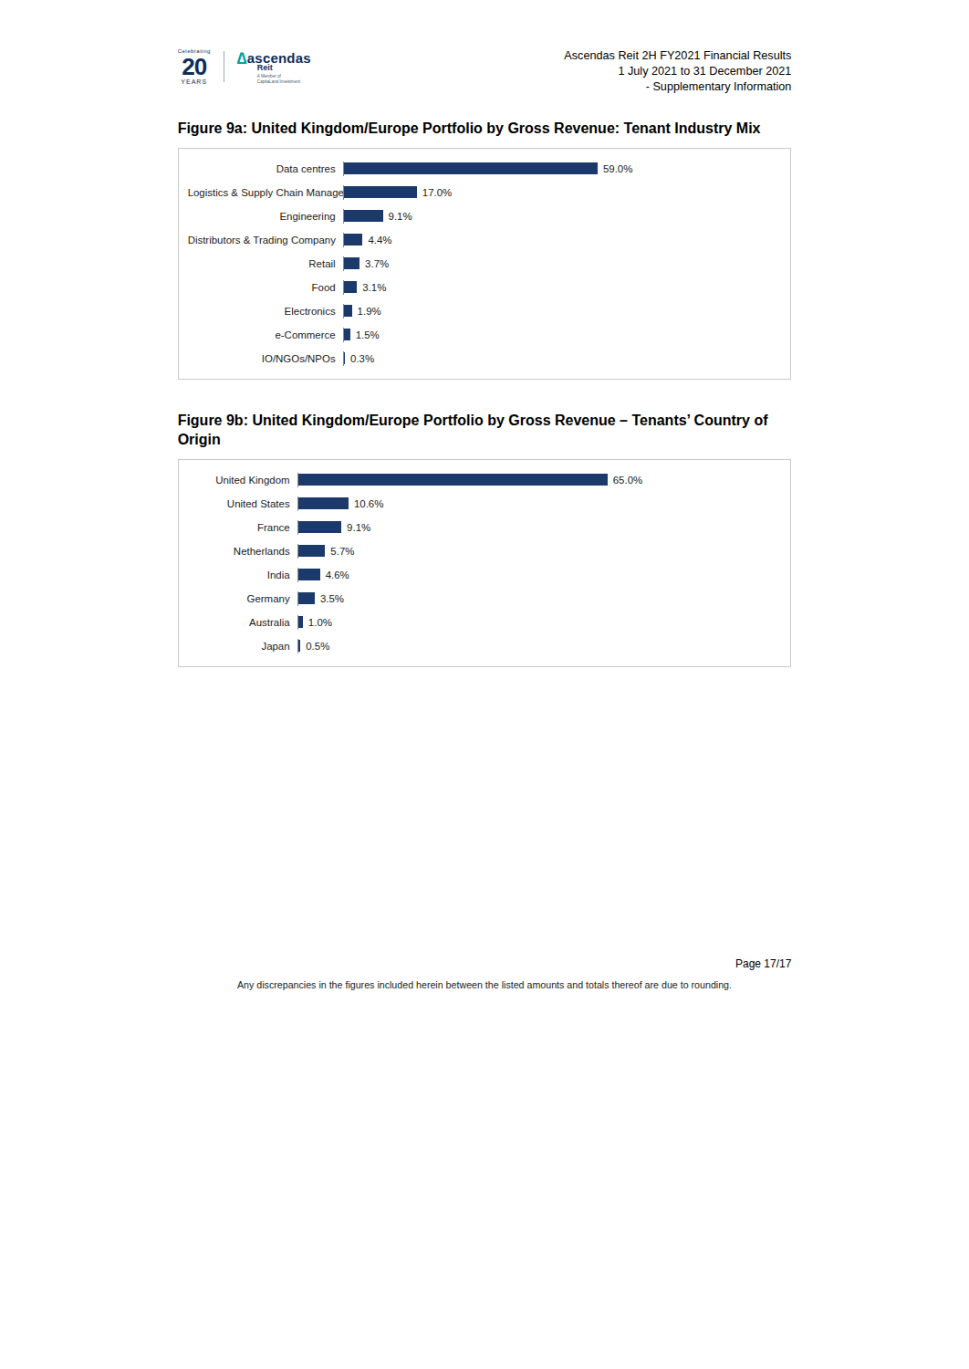Celebrating
20
YEARS
∆ascendas Reit A Member of
CapitaLand Investment
Ascendas Reit 2H FY2021 Financial Results
1 July 2021 to 31 December 2021
- Supplementary Information
Figure 9a: United Kingdom/Europe Portfolio by Gross Revenue: Tenant Industry Mix
Data centres
59.0%
Logistics & Supply Chain Management
17.0%
Engineering
9.1%
Distributors & Trading Company
4.4%
Retail
3.7%
Food
3.1%
Electronics
1.9%
e-Commerce
1.5%
IO/NGOs/NPOs
0.3%
Figure 9b: United Kingdom/Europe Portfolio by Gross Revenue – Tenants’ Country of Origin
United Kingdom
65.0%
United States
10.6%
France
9.1%
Netherlands
5.7%
India
4.6%
Germany
3.5%
Australia
1.0%
Japan
0.5%
Page 17/17
Any discrepancies in the figures included herein between the listed amounts and totals thereof are due to rounding.